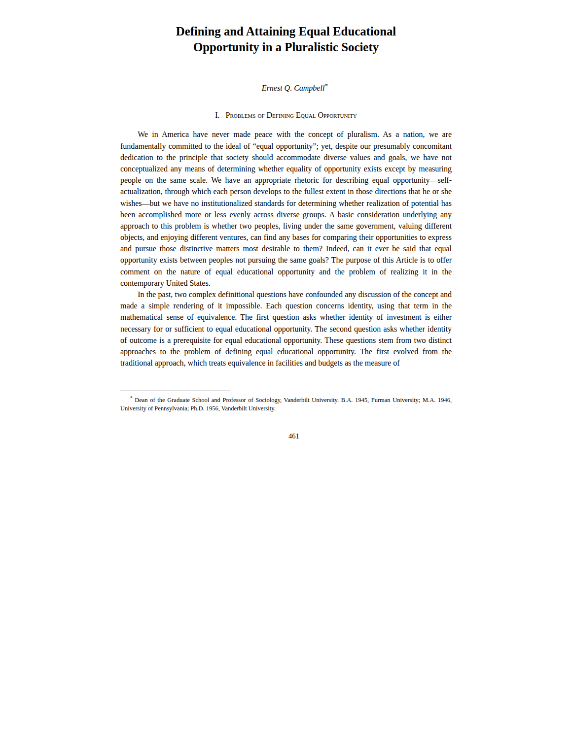Defining and Attaining Equal Educational
Opportunity in a Pluralistic Society
Ernest Q. Campbell*
I. Problems of Defining Equal Opportunity
We in America have never made peace with the concept of pluralism. As a nation, we are fundamentally committed to the ideal of “equal opportunity”; yet, despite our presumably concomitant dedication to the principle that society should accommodate diverse values and goals, we have not conceptualized any means of determining whether equality of opportunity exists except by measuring people on the same scale. We have an appropriate rhetoric for describing equal opportunity—self-actualization, through which each person develops to the fullest extent in those directions that he or she wishes—but we have no institutionalized standards for determining whether realization of potential has been accomplished more or less evenly across diverse groups. A basic consideration underlying any approach to this problem is whether two peoples, living under the same government, valuing different objects, and enjoying different ventures, can find any bases for comparing their opportunities to express and pursue those distinctive matters most desirable to them? Indeed, can it ever be said that equal opportunity exists between peoples not pursuing the same goals? The purpose of this Article is to offer comment on the nature of equal educational opportunity and the problem of realizing it in the contemporary United States.
In the past, two complex definitional questions have confounded any discussion of the concept and made a simple rendering of it impossible. Each question concerns identity, using that term in the mathematical sense of equivalence. The first question asks whether identity of investment is either necessary for or sufficient to equal educational opportunity. The second question asks whether identity of outcome is a prerequisite for equal educational opportunity. These questions stem from two distinct approaches to the problem of defining equal educational opportunity. The first evolved from the traditional approach, which treats equivalence in facilities and budgets as the measure of
* Dean of the Graduate School and Professor of Sociology, Vanderbilt University. B.A. 1945, Furman University; M.A. 1946, University of Pennsylvania; Ph.D. 1956, Vanderbilt University.
461